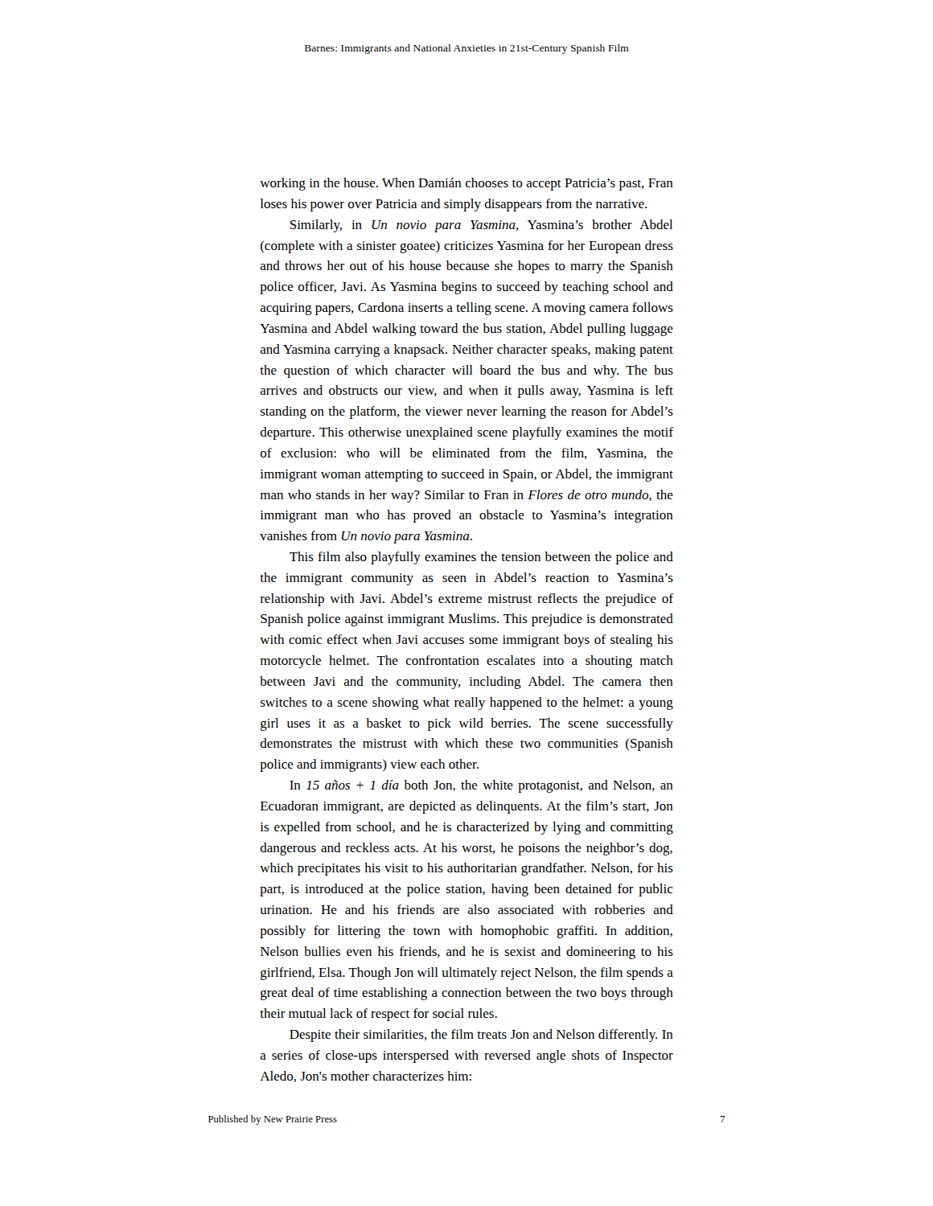Barnes: Immigrants and National Anxieties in 21st-Century Spanish Film
working in the house. When Damián chooses to accept Patricia’s past, Fran loses his power over Patricia and simply disappears from the narrative.
Similarly, in Un novio para Yasmina, Yasmina’s brother Abdel (complete with a sinister goatee) criticizes Yasmina for her European dress and throws her out of his house because she hopes to marry the Spanish police officer, Javi. As Yasmina begins to succeed by teaching school and acquiring papers, Cardona inserts a telling scene. A moving camera follows Yasmina and Abdel walking toward the bus station, Abdel pulling luggage and Yasmina carrying a knapsack. Neither character speaks, making patent the question of which character will board the bus and why. The bus arrives and obstructs our view, and when it pulls away, Yasmina is left standing on the platform, the viewer never learning the reason for Abdel’s departure. This otherwise unexplained scene playfully examines the motif of exclusion: who will be eliminated from the film, Yasmina, the immigrant woman attempting to succeed in Spain, or Abdel, the immigrant man who stands in her way? Similar to Fran in Flores de otro mundo, the immigrant man who has proved an obstacle to Yasmina’s integration vanishes from Un novio para Yasmina.
This film also playfully examines the tension between the police and the immigrant community as seen in Abdel’s reaction to Yasmina’s relationship with Javi. Abdel’s extreme mistrust reflects the prejudice of Spanish police against immigrant Muslims. This prejudice is demonstrated with comic effect when Javi accuses some immigrant boys of stealing his motorcycle helmet. The confrontation escalates into a shouting match between Javi and the community, including Abdel. The camera then switches to a scene showing what really happened to the helmet: a young girl uses it as a basket to pick wild berries. The scene successfully demonstrates the mistrust with which these two communities (Spanish police and immigrants) view each other.
In 15 años + 1 día both Jon, the white protagonist, and Nelson, an Ecuadoran immigrant, are depicted as delinquents. At the film’s start, Jon is expelled from school, and he is characterized by lying and committing dangerous and reckless acts. At his worst, he poisons the neighbor’s dog, which precipitates his visit to his authoritarian grandfather. Nelson, for his part, is introduced at the police station, having been detained for public urination. He and his friends are also associated with robberies and possibly for littering the town with homophobic graffiti. In addition, Nelson bullies even his friends, and he is sexist and domineering to his girlfriend, Elsa. Though Jon will ultimately reject Nelson, the film spends a great deal of time establishing a connection between the two boys through their mutual lack of respect for social rules.
Despite their similarities, the film treats Jon and Nelson differently. In a series of close-ups interspersed with reversed angle shots of Inspector Aledo, Jon's mother characterizes him:
Published by New Prairie Press
7